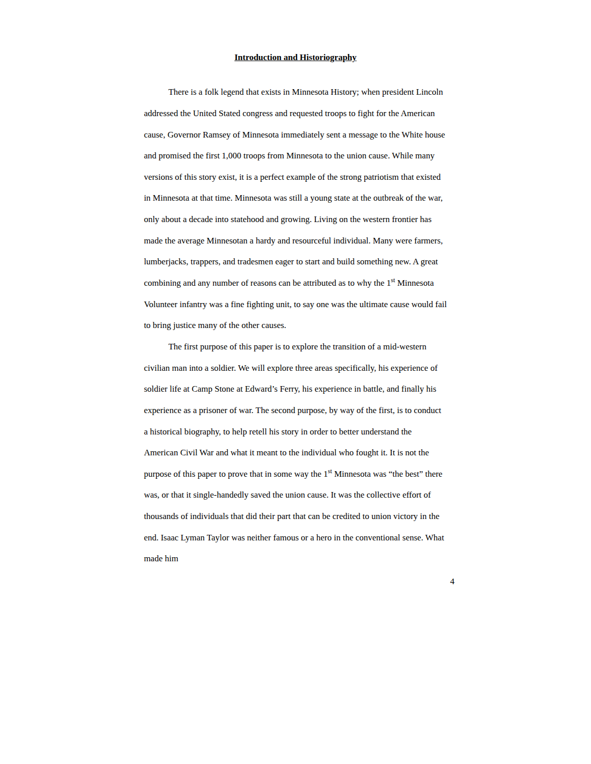Introduction and Historiography
There is a folk legend that exists in Minnesota History; when president Lincoln addressed the United Stated congress and requested troops to fight for the American cause, Governor Ramsey of Minnesota immediately sent a message to the White house and promised the first 1,000 troops from Minnesota to the union cause. While many versions of this story exist, it is a perfect example of the strong patriotism that existed in Minnesota at that time. Minnesota was still a young state at the outbreak of the war, only about a decade into statehood and growing. Living on the western frontier has made the average Minnesotan a hardy and resourceful individual. Many were farmers, lumberjacks, trappers, and tradesmen eager to start and build something new. A great combining and any number of reasons can be attributed as to why the 1st Minnesota Volunteer infantry was a fine fighting unit, to say one was the ultimate cause would fail to bring justice many of the other causes.
The first purpose of this paper is to explore the transition of a mid-western civilian man into a soldier. We will explore three areas specifically, his experience of soldier life at Camp Stone at Edward’s Ferry, his experience in battle, and finally his experience as a prisoner of war. The second purpose, by way of the first, is to conduct a historical biography, to help retell his story in order to better understand the American Civil War and what it meant to the individual who fought it. It is not the purpose of this paper to prove that in some way the 1st Minnesota was “the best” there was, or that it single-handedly saved the union cause. It was the collective effort of thousands of individuals that did their part that can be credited to union victory in the end. Isaac Lyman Taylor was neither famous or a hero in the conventional sense. What made him
4